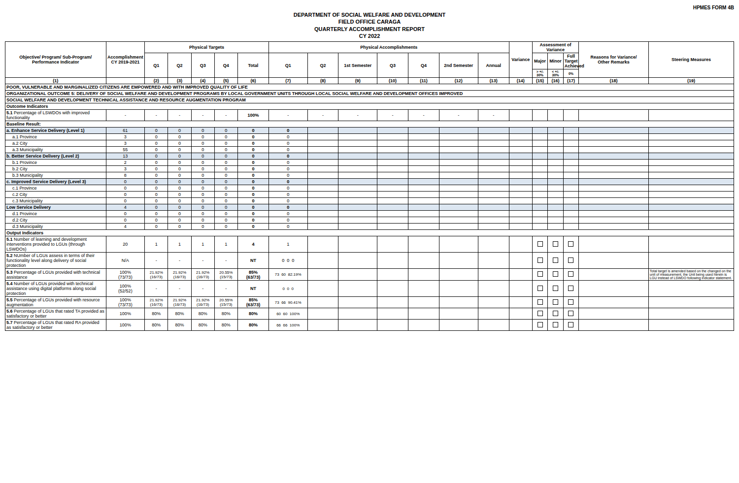HPMES FORM 4B
DEPARTMENT OF SOCIAL WELFARE AND DEVELOPMENT
FIELD OFFICE CARAGA
QUARTERLY ACCOMPLISHMENT REPORT
CY 2022
| Objective/ Program/ Sub-Program/ Performance Indicator | Accomplishment CY 2019-2021 | Physical Targets | Physical Accomplishments | Variance | Assessment of Variance | Reasons for Variance/ Other Remarks | Steering Measures |
| --- | --- | --- | --- | --- | --- | --- | --- |
| Q1 | Q2 | Q3 | Q4 | Total | Q1 | Q2 | 1st Semester | Q3 | Q4 | 2nd Semester | Annual | Major | Minor | Full Target Achieved |
| > +/- 30% | < +/- 30% | 0% |
| (1) | | (2) | (3) | (4) | (5) | (6) | (7) | (8) | (9) | (10) | (11) | (12) | (13) | (14) | (15) | (16) | (17) | (18) | (19) |
| POOR, VULNERABLE AND MARGINALIZED CITIZENS ARE EMPOWERED AND WITH IMPROVED QUALITY OF LIFE |
| ORGANIZATIONAL OUTCOME 5: DELIVERY OF SOCIAL WELFARE AND DEVELOPMENT PROGRAMS BY LOCAL GOVERNMENT UNITS THROUGH LOCAL SOCIAL WELFARE AND DEVELOPMENT OFFICES IMPROVED |
| SOCIAL WELFARE AND DEVELOPMENT TECHNICAL ASSISTANCE AND RESOURCE AUGMENTATION PROGRAM |
| Outcome Indicators |
| 5.1 Percentage of LSWDOs with improved functionality | - | - | - | - | - | 100% | - | - | - | - | - | - | - | | | | | | |
| Baseline Result: |
| a. Enhance Service Delivery (Level 1) | 61 | 0 | 0 | 0 | 0 | 0 | 0 | | | | | | | | | | | | |
| a.1 Province | 3 | 0 | 0 | 0 | 0 | 0 | 0 | | | | | | | | | | | | |
| a.2 City | 3 | 0 | 0 | 0 | 0 | 0 | 0 | | | | | | | | | | | | |
| a.3 Municipality | 55 | 0 | 0 | 0 | 0 | 0 | 0 | | | | | | | | | | | | |
| b. Better Service Delivery (Level 2) | 13 | 0 | 0 | 0 | 0 | 0 | 0 | | | | | | | | | | | | |
| b.1 Province | 2 | 0 | 0 | 0 | 0 | 0 | 0 | | | | | | | | | | | | |
| b.2 City | 3 | 0 | 0 | 0 | 0 | 0 | 0 | | | | | | | | | | | | |
| b.3 Municipality | 8 | 0 | 0 | 0 | 0 | 0 | 0 | | | | | | | | | | | | |
| c. Improved Service Delivery (Level 3) | 0 | 0 | 0 | 0 | 0 | 0 | 0 | | | | | | | | | | | | |
| c.1 Province | 0 | 0 | 0 | 0 | 0 | 0 | 0 | | | | | | | | | | | | |
| c.2 City | 0 | 0 | 0 | 0 | 0 | 0 | 0 | | | | | | | | | | | | |
| c.3 Municipality | 0 | 0 | 0 | 0 | 0 | 0 | 0 | | | | | | | | | | | | |
| Low Service Delivery | 4 | 0 | 0 | 0 | 0 | 0 | 0 | | | | | | | | | | | | |
| d.1 Province | 0 | 0 | 0 | 0 | 0 | 0 | 0 | | | | | | | | | | | | |
| d.2 City | 0 | 0 | 0 | 0 | 0 | 0 | 0 | | | | | | | | | | | | |
| d.3 Municipality | 4 | 0 | 0 | 0 | 0 | 0 | 0 | | | | | | | | | | | | |
| Output Indicators |
| 5.1 Number of learning and development interventions provided to LGUs (through LSWDOs) | 20 | 1 | 1 | 1 | 1 | 4 | 1 | | | | | | | | | | | | |
| 5.2 NUmber of LGUs assess in terms of their functionality level along delivery of social protection | N/A | - | - | - | - | NT | 0 0 0 | | | | | | | | | | | | |
| 5.3 Percentage of LGUs provided with technical assistance | 100% (73/73) | 21.92% (16/73) | 21.92% (16/73) | 21.92% (16/73) | 20.55% (15/73) | 85% (63/73) | 73 60 82.19% | | | | | | | | | | | | Total target is amended based on the changed on the unit of measurement, the Unit being used herein is LGU instead of LSWDO following indicator statement. |
| 5.4 Number of LGUs provided with technical assistance using digital platforms along social protection | 100% (52/52) | - | - | - | - | NT | 0 0 0 | | | | | | | | | | | | |
| 5.5 Percentage of LGUs provided with resource augmentation | 100% (73/73) | 21.92% (16/73) | 21.92% (16/73) | 21.92% (16/73) | 20.55% (15/73) | 85% (63/73) | 73 66 90.41% | | | | | | | | | | | | |
| 5.6 Percentage of LGUs that rated TA provided as satisfactory or better | 100% | 80% | 80% | 80% | 80% | 80% | 60 60 100% | | | | | | | | | | | | |
| 5.7 Percentage of LGUs that rated RA provided as satisfactory or better | 100% | 80% | 80% | 80% | 80% | 80% | 66 66 100% | | | | | | | | | | | | |